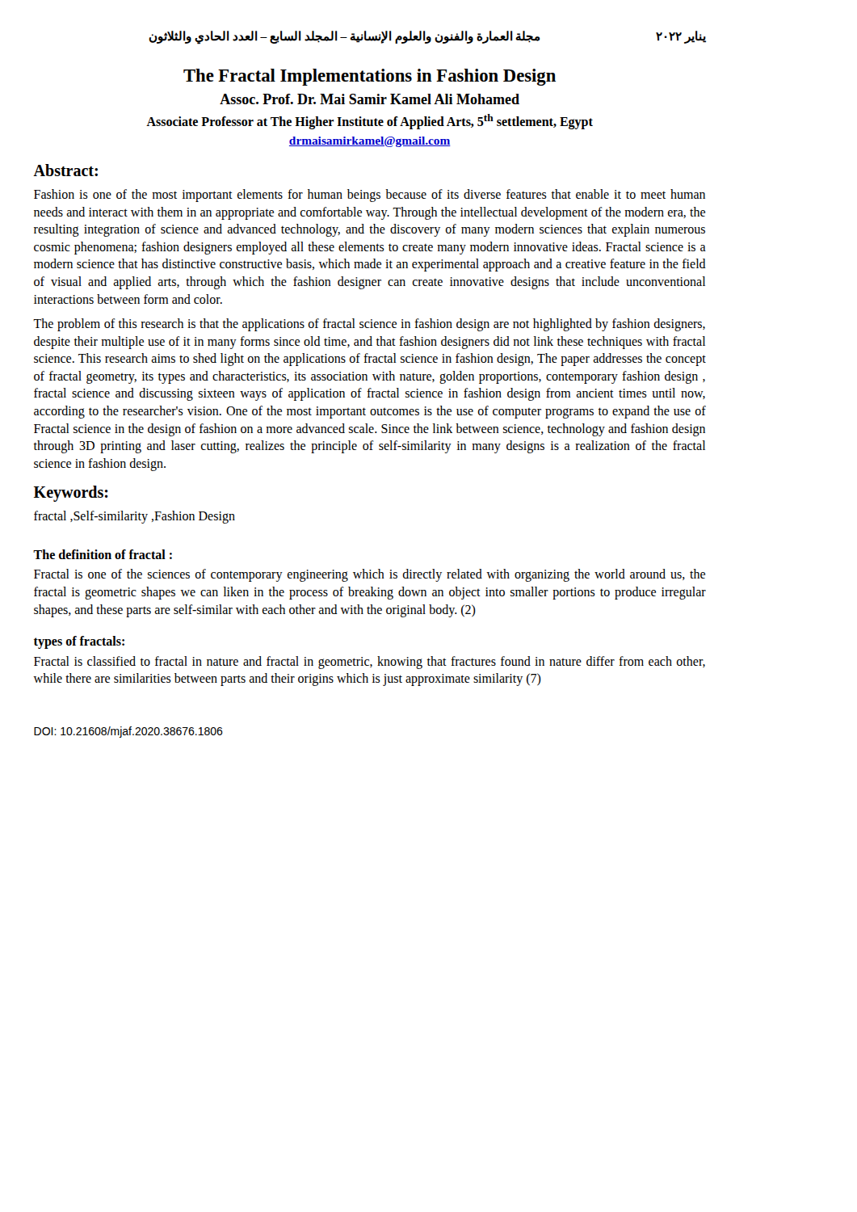يناير ٢٠٢٢
مجلة العمارة والفنون والعلوم الإنسانية – المجلد السابع – العدد الحادي والثلاثون
The Fractal Implementations in Fashion Design
Assoc. Prof. Dr. Mai Samir Kamel Ali Mohamed
Associate Professor at The Higher Institute of Applied Arts, 5th settlement, Egypt
drmaisamirkamel@gmail.com
Abstract:
Fashion is one of the most important elements for human beings because of its diverse features that enable it to meet human needs and interact with them in an appropriate and comfortable way. Through the intellectual development of the modern era, the resulting integration of science and advanced technology, and the discovery of many modern sciences that explain numerous cosmic phenomena; fashion designers employed all these elements to create many modern innovative ideas. Fractal science is a modern science that has distinctive constructive basis, which made it an experimental approach and a creative feature in the field of visual and applied arts, through which the fashion designer can create innovative designs that include unconventional interactions between form and color.
The problem of this research is that the applications of fractal science in fashion design are not highlighted by fashion designers, despite their multiple use of it in many forms since old time, and that fashion designers did not link these techniques with fractal science. This research aims to shed light on the applications of fractal science in fashion design, The paper addresses the concept of fractal geometry, its types and characteristics, its association with nature, golden proportions, contemporary fashion design , fractal science and discussing sixteen ways of application of fractal science in fashion design from ancient times until now, according to the researcher's vision. One of the most important outcomes is the use of computer programs to expand the use of Fractal science in the design of fashion on a more advanced scale. Since the link between science, technology and fashion design through 3D printing and laser cutting, realizes the principle of self-similarity in many designs is a realization of the fractal science in fashion design.
Keywords:
fractal ,Self-similarity ,Fashion Design
The definition of fractal :
Fractal is one of the sciences of contemporary engineering which is directly related with organizing the world around us, the fractal is geometric shapes we can liken in the process of breaking down an object into smaller portions to produce irregular shapes, and these parts are self-similar with each other and with the original body. (2)
types of fractals:
Fractal is classified to fractal in nature and fractal in geometric, knowing that fractures found in nature differ from each other, while there are similarities between parts and their origins which is just approximate similarity (7)
DOI: 10.21608/mjaf.2020.38676.1806